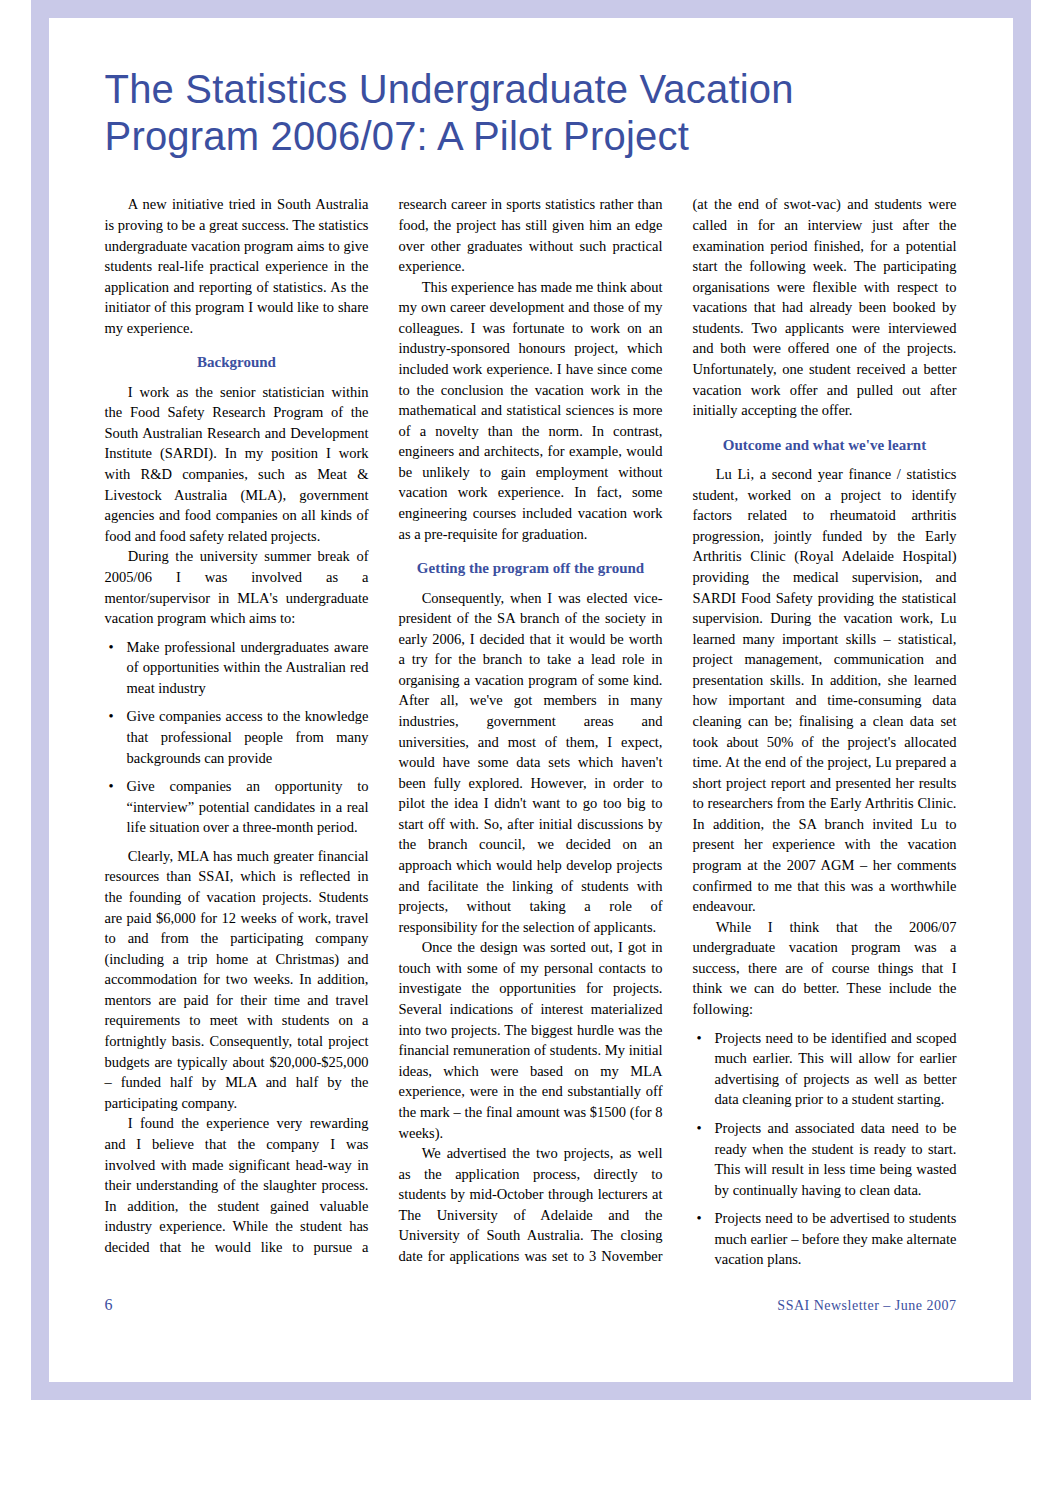The Statistics Undergraduate Vacation
Program 2006/07: A Pilot Project
A new initiative tried in South Australia is proving to be a great success. The statistics undergraduate vacation program aims to give students real-life practical experience in the application and reporting of statistics. As the initiator of this program I would like to share my experience.
Background
I work as the senior statistician within the Food Safety Research Program of the South Australian Research and Development Institute (SARDI). In my position I work with R&D companies, such as Meat & Livestock Australia (MLA), government agencies and food companies on all kinds of food and food safety related projects.
During the university summer break of 2005/06 I was involved as a mentor/supervisor in MLA's undergraduate vacation program which aims to:
Make professional undergraduates aware of opportunities within the Australian red meat industry
Give companies access to the knowledge that professional people from many backgrounds can provide
Give companies an opportunity to “interview” potential candidates in a real life situation over a three-month period.
Clearly, MLA has much greater financial resources than SSAI, which is reflected in the founding of vacation projects. Students are paid $6,000 for 12 weeks of work, travel to and from the participating company (including a trip home at Christmas) and accommodation for two weeks. In addition, mentors are paid for their time and travel requirements to meet with students on a fortnightly basis. Consequently, total project budgets are typically about $20,000-$25,000 – funded half by MLA and half by the participating company.
I found the experience very rewarding and I believe that the company I was involved with made significant head-way in their understanding of the slaughter process. In addition, the student gained valuable industry experience. While the student has decided that he would like to pursue a research career in sports statistics rather than food, the project has still given him an edge over other graduates without such practical experience.
This experience has made me think about my own career development and those of my colleagues. I was fortunate to work on an industry-sponsored honours project, which included work experience. I have since come to the conclusion the vacation work in the mathematical and statistical sciences is more of a novelty than the norm. In contrast, engineers and architects, for example, would be unlikely to gain employment without vacation work experience. In fact, some engineering courses included vacation work as a pre-requisite for graduation.
Getting the program off the ground
Consequently, when I was elected vice-president of the SA branch of the society in early 2006, I decided that it would be worth a try for the branch to take a lead role in organising a vacation program of some kind. After all, we've got members in many industries, government areas and universities, and most of them, I expect, would have some data sets which haven't been fully explored. However, in order to pilot the idea I didn't want to go too big to start off with. So, after initial discussions by the branch council, we decided on an approach which would help develop projects and facilitate the linking of students with projects, without taking a role of responsibility for the selection of applicants.
Once the design was sorted out, I got in touch with some of my personal contacts to investigate the opportunities for projects. Several indications of interest materialized into two projects. The biggest hurdle was the financial remuneration of students. My initial ideas, which were based on my MLA experience, were in the end substantially off the mark – the final amount was $1500 (for 8 weeks).
We advertised the two projects, as well as the application process, directly to students by mid-October through lecturers at The University of Adelaide and the University of South Australia. The closing date for applications was set to 3 November (at the end of swot-vac) and students were called in for an interview just after the examination period finished, for a potential start the following week. The participating organisations were flexible with respect to vacations that had already been booked by students. Two applicants were interviewed and both were offered one of the projects. Unfortunately, one student received a better vacation work offer and pulled out after initially accepting the offer.
Outcome and what we've learnt
Lu Li, a second year finance / statistics student, worked on a project to identify factors related to rheumatoid arthritis progression, jointly funded by the Early Arthritis Clinic (Royal Adelaide Hospital) providing the medical supervision, and SARDI Food Safety providing the statistical supervision. During the vacation work, Lu learned many important skills – statistical, project management, communication and presentation skills. In addition, she learned how important and time-consuming data cleaning can be; finalising a clean data set took about 50% of the project's allocated time. At the end of the project, Lu prepared a short project report and presented her results to researchers from the Early Arthritis Clinic. In addition, the SA branch invited Lu to present her experience with the vacation program at the 2007 AGM – her comments confirmed to me that this was a worthwhile endeavour.
While I think that the 2006/07 undergraduate vacation program was a success, there are of course things that I think we can do better. These include the following:
Projects need to be identified and scoped much earlier. This will allow for earlier advertising of projects as well as better data cleaning prior to a student starting.
Projects and associated data need to be ready when the student is ready to start. This will result in less time being wasted by continually having to clean data.
Projects need to be advertised to students much earlier – before they make alternate vacation plans.
6
SSAI Newsletter – June 2007